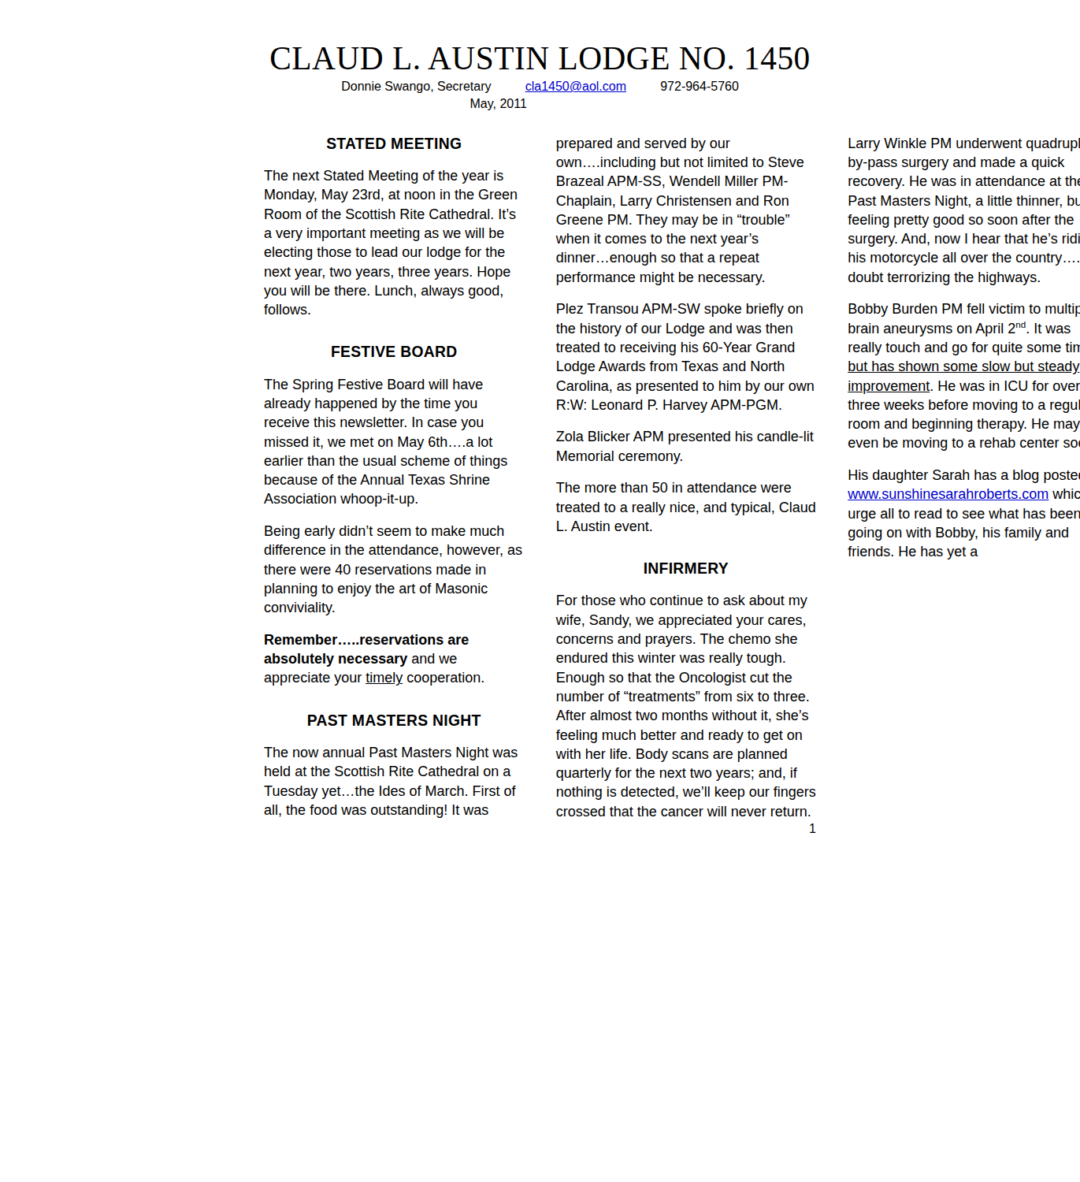Claud L. Austin Lodge No. 1450
Donnie Swango, Secretary cla1450@aol.com 972-964-5760 May, 2011
STATED MEETING
The next Stated Meeting of the year is Monday, May 23rd, at noon in the Green Room of the Scottish Rite Cathedral. It’s a very important meeting as we will be electing those to lead our lodge for the next year, two years, three years. Hope you will be there. Lunch, always good, follows.
FESTIVE BOARD
The Spring Festive Board will have already happened by the time you receive this newsletter. In case you missed it, we met on May 6th….a lot earlier than the usual scheme of things because of the Annual Texas Shrine Association whoop-it-up.
Being early didn’t seem to make much difference in the attendance, however, as there were 40 reservations made in planning to enjoy the art of Masonic conviviality.
Remember…..reservations are absolutely necessary and we appreciate your timely cooperation.
PAST MASTERS NIGHT
The now annual Past Masters Night was held at the Scottish Rite Cathedral on a Tuesday yet…the Ides of March. First of all, the food was outstanding! It was prepared and served by our own….including but not limited to Steve Brazeal APM-SS, Wendell Miller PM-Chaplain, Larry Christensen and Ron Greene PM. They may be in “trouble” when it comes to the next year’s dinner…enough so that a repeat performance might be necessary.
Plez Transou APM-SW spoke briefly on the history of our Lodge and was then treated to receiving his 60-Year Grand Lodge Awards from Texas and North Carolina, as presented to him by our own R:W: Leonard P. Harvey APM-PGM.
Zola Blicker APM presented his candle-lit Memorial ceremony.
The more than 50 in attendance were treated to a really nice, and typical, Claud L. Austin event.
INFIRMERY
For those who continue to ask about my wife, Sandy, we appreciated your cares, concerns and prayers. The chemo she endured this winter was really tough. Enough so that the Oncologist cut the number of “treatments” from six to three. After almost two months without it, she’s feeling much better and ready to get on with her life. Body scans are planned quarterly for the next two years; and, if nothing is detected, we’ll keep our fingers crossed that the cancer will never return.
Larry Winkle PM underwent quadruple by-pass surgery and made a quick recovery. He was in attendance at the Past Masters Night, a little thinner, but feeling pretty good so soon after the surgery. And, now I hear that he’s riding his motorcycle all over the country….no doubt terrorizing the highways.
Bobby Burden PM fell victim to multiple brain aneurysms on April 2nd. It was really touch and go for quite some time, but has shown some slow but steady improvement. He was in ICU for over three weeks before moving to a regular room and beginning therapy. He may even be moving to a rehab center soon.
His daughter Sarah has a blog posted at www.sunshinesarahroberts.com which I urge all to read to see what has been going on with Bobby, his family and friends. He has yet a
1